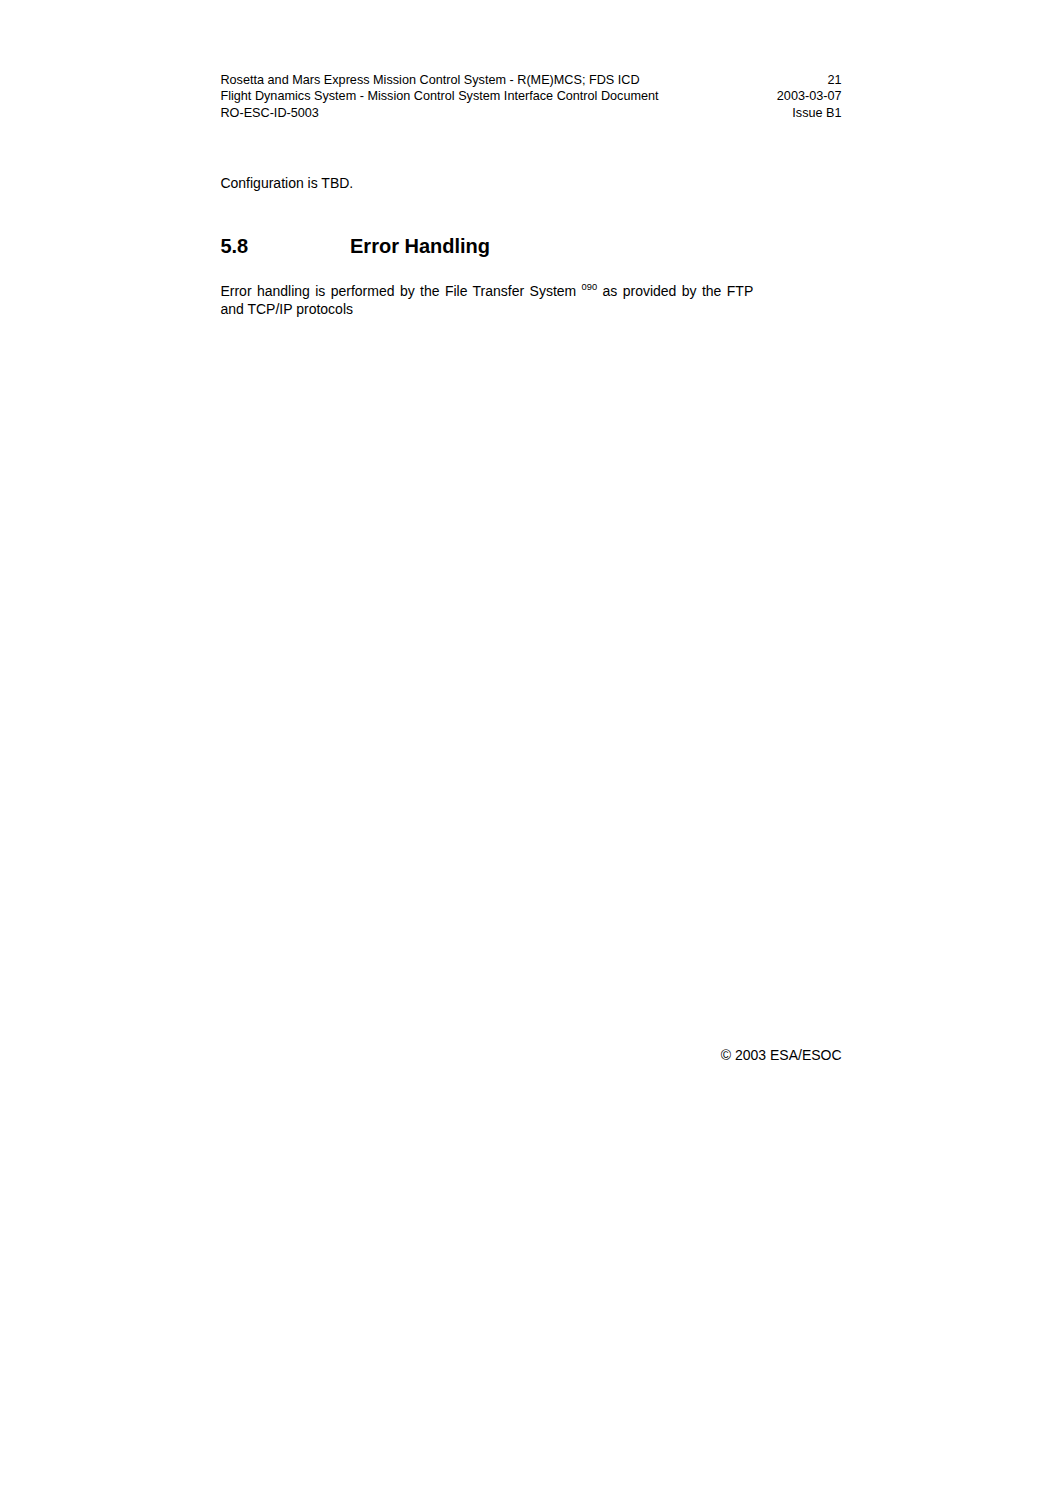Rosetta and Mars Express Mission Control System - R(ME)MCS; FDS ICD
21
Flight Dynamics System - Mission Control System Interface Control Document
2003-03-07
RO-ESC-ID-5003
Issue B1
Configuration is TBD.
5.8 Error Handling
Error handling is performed by the File Transfer System 090 as provided by the FTP and TCP/IP protocols
© 2003 ESA/ESOC